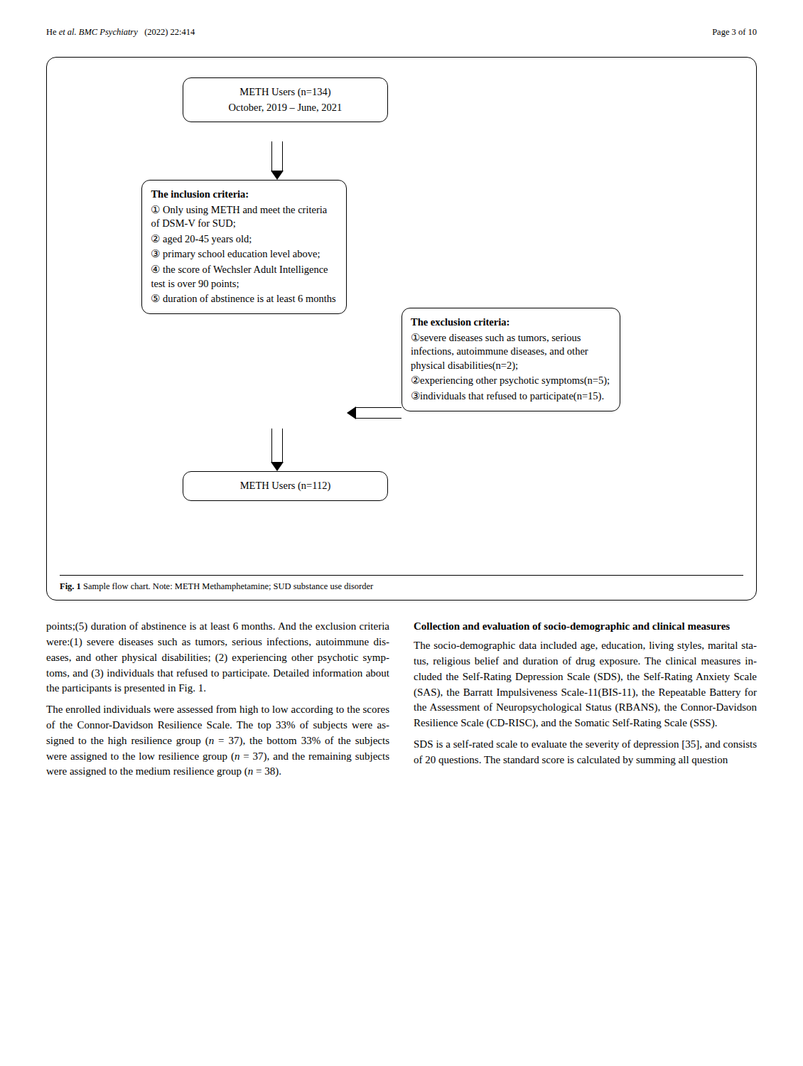He et al. BMC Psychiatry (2022) 22:414
Page 3 of 10
METH Users (n=134)
October, 2019 – June, 2021
The inclusion criteria:
① Only using METH and meet the criteria of DSM-V for SUD;
② aged 20-45 years old;
③ primary school education level above;
④ the score of Wechsler Adult Intelligence test is over 90 points;
⑤ duration of abstinence is at least 6 months
The exclusion criteria:
①severe diseases such as tumors, serious infections, autoimmune diseases, and other physical disabilities(n=2);
②experiencing other psychotic symptoms(n=5);
③individuals that refused to participate(n=15).
METH Users (n=112)
Fig. 1 Sample flow chart. Note: METH Methamphetamine; SUD substance use disorder
points;(5) duration of abstinence is at least 6 months. And the exclusion criteria were:(1) severe diseases such as tumors, serious infections, autoimmune diseases, and other physical disabilities; (2) experiencing other psychotic symptoms, and (3) individuals that refused to participate. Detailed information about the participants is presented in Fig. 1.
The enrolled individuals were assessed from high to low according to the scores of the Connor-Davidson Resilience Scale. The top 33% of subjects were assigned to the high resilience group (n = 37), the bottom 33% of the subjects were assigned to the low resilience group (n = 37), and the remaining subjects were assigned to the medium resilience group (n = 38).
Collection and evaluation of socio-demographic and clinical measures
The socio-demographic data included age, education, living styles, marital status, religious belief and duration of drug exposure. The clinical measures included the Self-Rating Depression Scale (SDS), the Self-Rating Anxiety Scale (SAS), the Barratt Impulsiveness Scale-11(BIS-11), the Repeatable Battery for the Assessment of Neuropsychological Status (RBANS), the Connor-Davidson Resilience Scale (CD-RISC), and the Somatic Self-Rating Scale (SSS).
SDS is a self-rated scale to evaluate the severity of depression [35], and consists of 20 questions. The standard score is calculated by summing all question